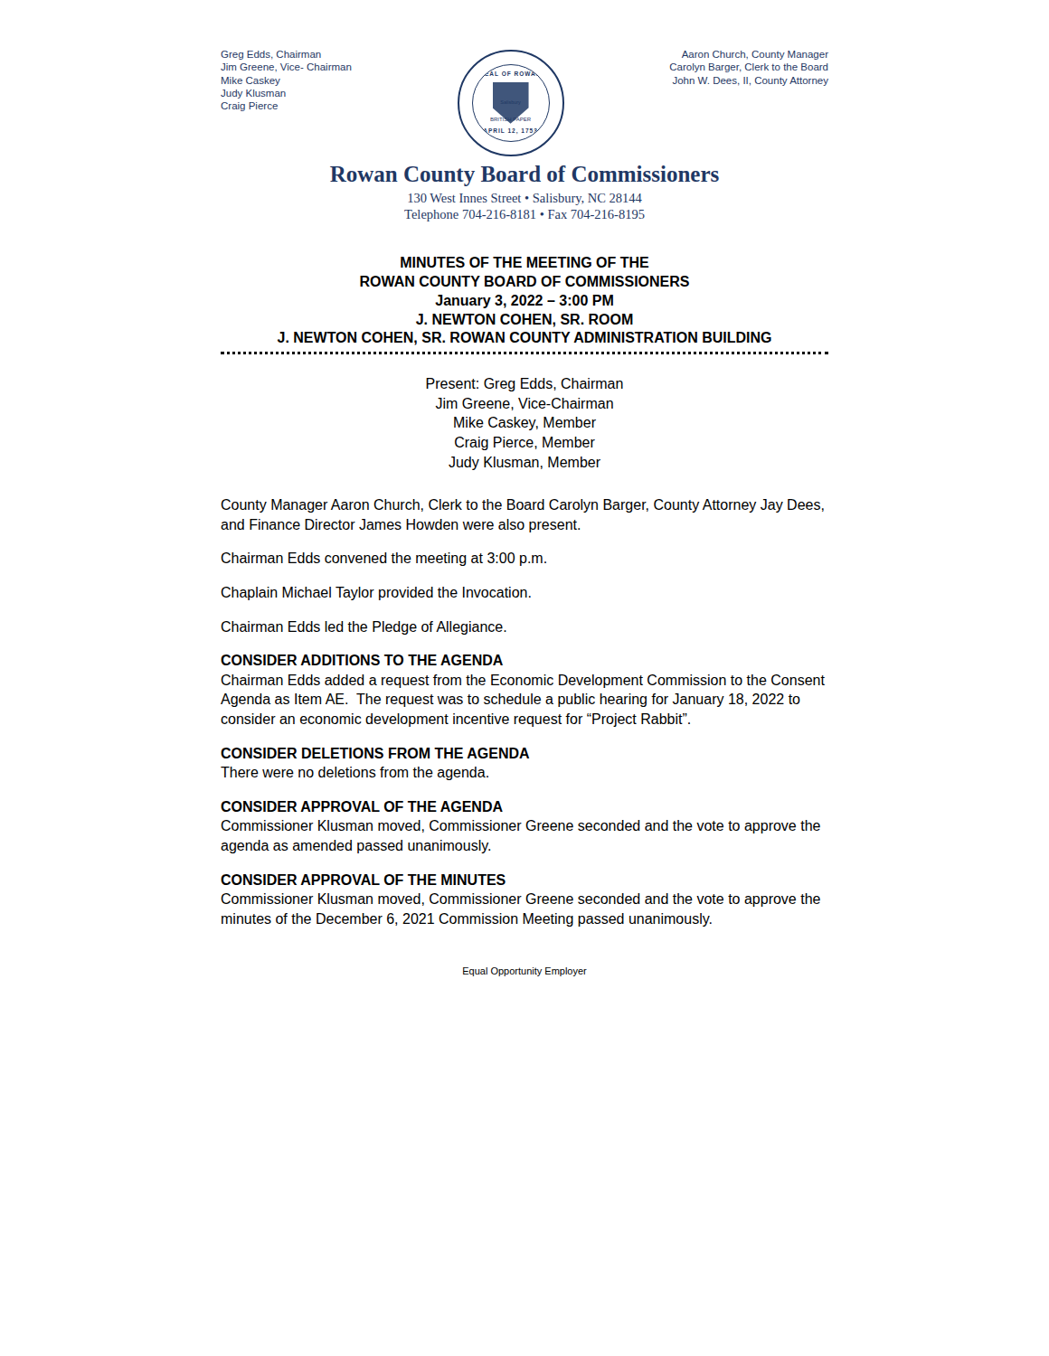Greg Edds, Chairman
Jim Greene, Vice- Chairman
Mike Caskey
Judy Klusman
Craig Pierce
SEAL OF ROWAN
Salisbury
BRITISH PAPER
APRIL 12, 1753
Aaron Church, County Manager
Carolyn Barger, Clerk to the Board
John W. Dees, II, County Attorney
Rowan County Board of Commissioners
130 West Innes Street • Salisbury, NC 28144
Telephone 704-216-8181 • Fax 704-216-8195
MINUTES OF THE MEETING OF THE
ROWAN COUNTY BOARD OF COMMISSIONERS
January 3, 2022 – 3:00 PM
J. NEWTON COHEN, SR. ROOM
J. NEWTON COHEN, SR. ROWAN COUNTY ADMINISTRATION BUILDING
Present: Greg Edds, Chairman
Jim Greene, Vice-Chairman
Mike Caskey, Member
Craig Pierce, Member
Judy Klusman, Member
County Manager Aaron Church, Clerk to the Board Carolyn Barger, County Attorney Jay Dees, and Finance Director James Howden were also present.
Chairman Edds convened the meeting at 3:00 p.m.
Chaplain Michael Taylor provided the Invocation.
Chairman Edds led the Pledge of Allegiance.
CONSIDER ADDITIONS TO THE AGENDA
Chairman Edds added a request from the Economic Development Commission to the Consent Agenda as Item AE. The request was to schedule a public hearing for January 18, 2022 to consider an economic development incentive request for “Project Rabbit”.
CONSIDER DELETIONS FROM THE AGENDA
There were no deletions from the agenda.
CONSIDER APPROVAL OF THE AGENDA
Commissioner Klusman moved, Commissioner Greene seconded and the vote to approve the agenda as amended passed unanimously.
CONSIDER APPROVAL OF THE MINUTES
Commissioner Klusman moved, Commissioner Greene seconded and the vote to approve the minutes of the December 6, 2021 Commission Meeting passed unanimously.
Equal Opportunity Employer